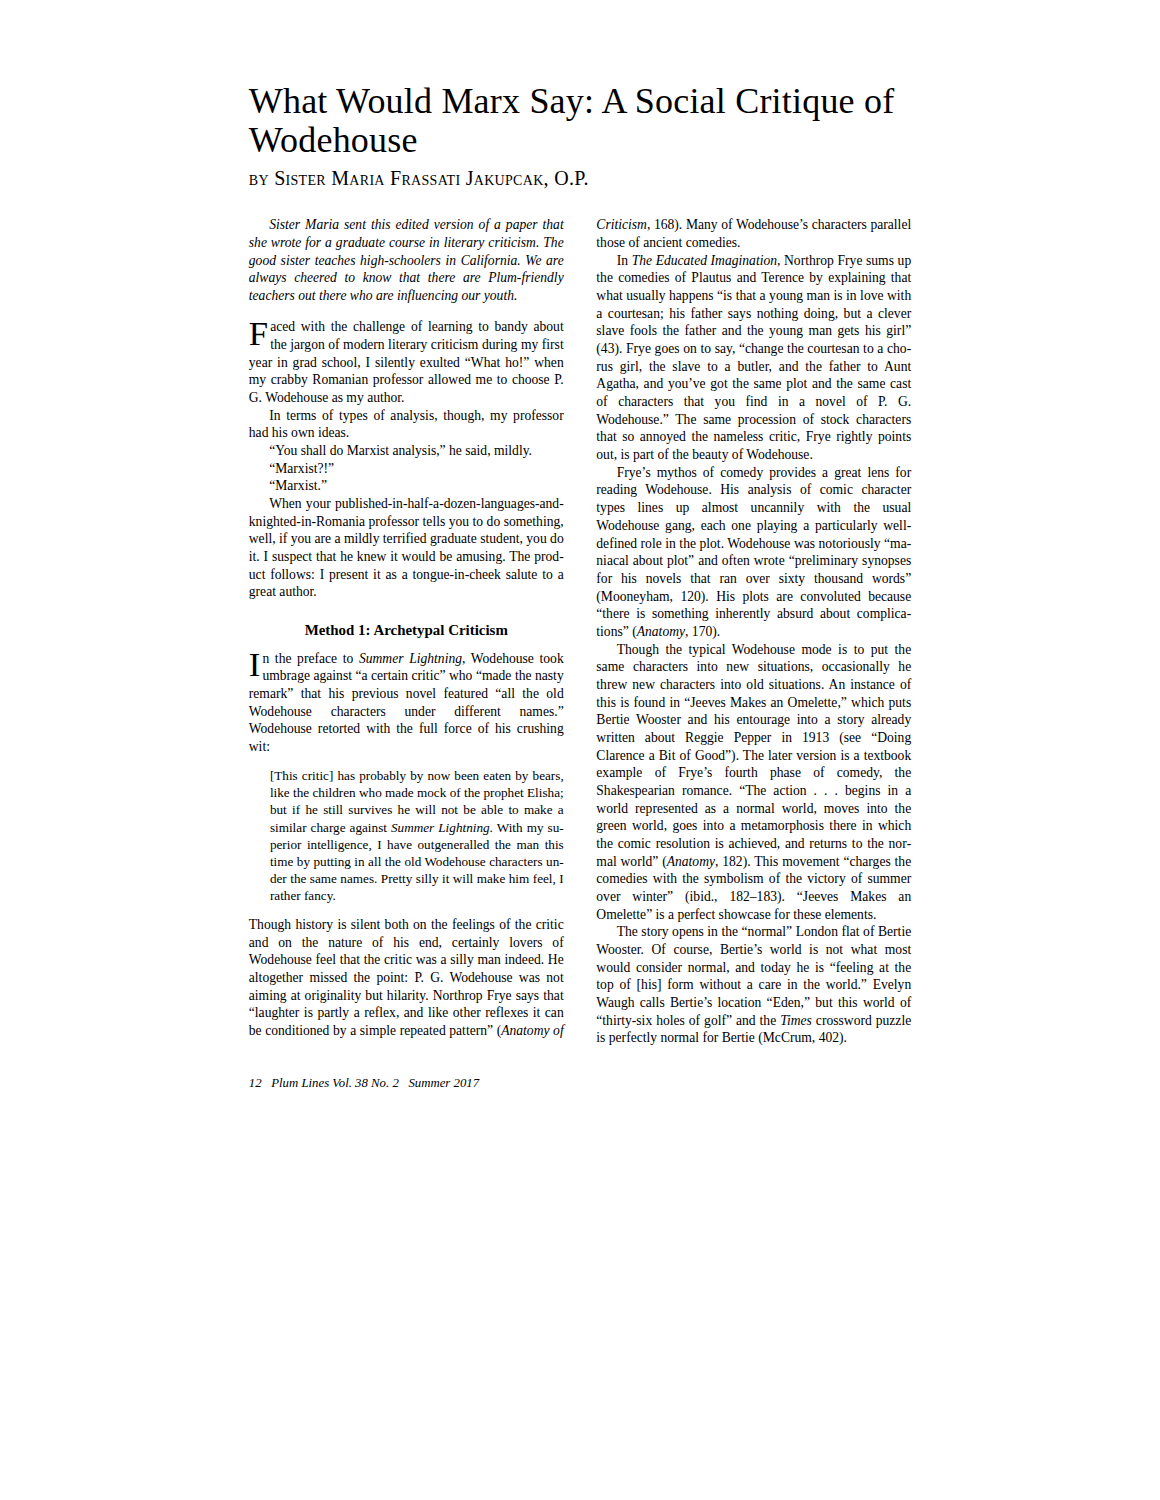What Would Marx Say: A Social Critique of Wodehouse
by Sister Maria Frassati Jakupcak, O.P.
Sister Maria sent this edited version of a paper that she wrote for a graduate course in literary criticism. The good sister teaches high-schoolers in California. We are always cheered to know that there are Plum-friendly teachers out there who are influencing our youth.
Faced with the challenge of learning to bandy about the jargon of modern literary criticism during my first year in grad school, I silently exulted “What ho!” when my crabby Romanian professor allowed me to choose P. G. Wodehouse as my author.
In terms of types of analysis, though, my professor had his own ideas.
“You shall do Marxist analysis,” he said, mildly.
“Marxist?!”
“Marxist.”
When your published-in-half-a-dozen-languages-and-knighted-in-Romania professor tells you to do something, well, if you are a mildly terrified graduate student, you do it. I suspect that he knew it would be amusing. The product follows: I present it as a tongue-in-cheek salute to a great author.
Method 1: Archetypal Criticism
In the preface to Summer Lightning, Wodehouse took umbrage against “a certain critic” who “made the nasty remark” that his previous novel featured “all the old Wodehouse characters under different names.” Wodehouse retorted with the full force of his crushing wit:
[This critic] has probably by now been eaten by bears, like the children who made mock of the prophet Elisha; but if he still survives he will not be able to make a similar charge against Summer Lightning. With my superior intelligence, I have outgeneralled the man this time by putting in all the old Wodehouse characters under the same names. Pretty silly it will make him feel, I rather fancy.
Though history is silent both on the feelings of the critic and on the nature of his end, certainly lovers of Wodehouse feel that the critic was a silly man indeed. He altogether missed the point: P. G. Wodehouse was not aiming at originality but hilarity. Northrop Frye says that “laughter is partly a reflex, and like other reflexes it can be conditioned by a simple repeated pattern” (Anatomy of Criticism, 168). Many of Wodehouse’s characters parallel those of ancient comedies.
In The Educated Imagination, Northrop Frye sums up the comedies of Plautus and Terence by explaining that what usually happens “is that a young man is in love with a courtesan; his father says nothing doing, but a clever slave fools the father and the young man gets his girl” (43). Frye goes on to say, “change the courtesan to a chorus girl, the slave to a butler, and the father to Aunt Agatha, and you’ve got the same plot and the same cast of characters that you find in a novel of P. G. Wodehouse.” The same procession of stock characters that so annoyed the nameless critic, Frye rightly points out, is part of the beauty of Wodehouse.
Frye’s mythos of comedy provides a great lens for reading Wodehouse. His analysis of comic character types lines up almost uncannily with the usual Wodehouse gang, each one playing a particularly well-defined role in the plot. Wodehouse was notoriously “maniacal about plot” and often wrote “preliminary synopses for his novels that ran over sixty thousand words” (Mooneyham, 120). His plots are convoluted because “there is something inherently absurd about complications” (Anatomy, 170).
Though the typical Wodehouse mode is to put the same characters into new situations, occasionally he threw new characters into old situations. An instance of this is found in “Jeeves Makes an Omelette,” which puts Bertie Wooster and his entourage into a story already written about Reggie Pepper in 1913 (see “Doing Clarence a Bit of Good”). The later version is a textbook example of Frye’s fourth phase of comedy, the Shakespearian romance. “The action . . . begins in a world represented as a normal world, moves into the green world, goes into a metamorphosis there in which the comic resolution is achieved, and returns to the normal world” (Anatomy, 182). This movement “charges the comedies with the symbolism of the victory of summer over winter” (ibid., 182–183). “Jeeves Makes an Omelette” is a perfect showcase for these elements.
The story opens in the “normal” London flat of Bertie Wooster. Of course, Bertie’s world is not what most would consider normal, and today he is “feeling at the top of [his] form without a care in the world.” Evelyn Waugh calls Bertie’s location “Eden,” but this world of “thirty-six holes of golf” and the Times crossword puzzle is perfectly normal for Bertie (McCrum, 402).
12 Plum Lines Vol. 38 No. 2 Summer 2017